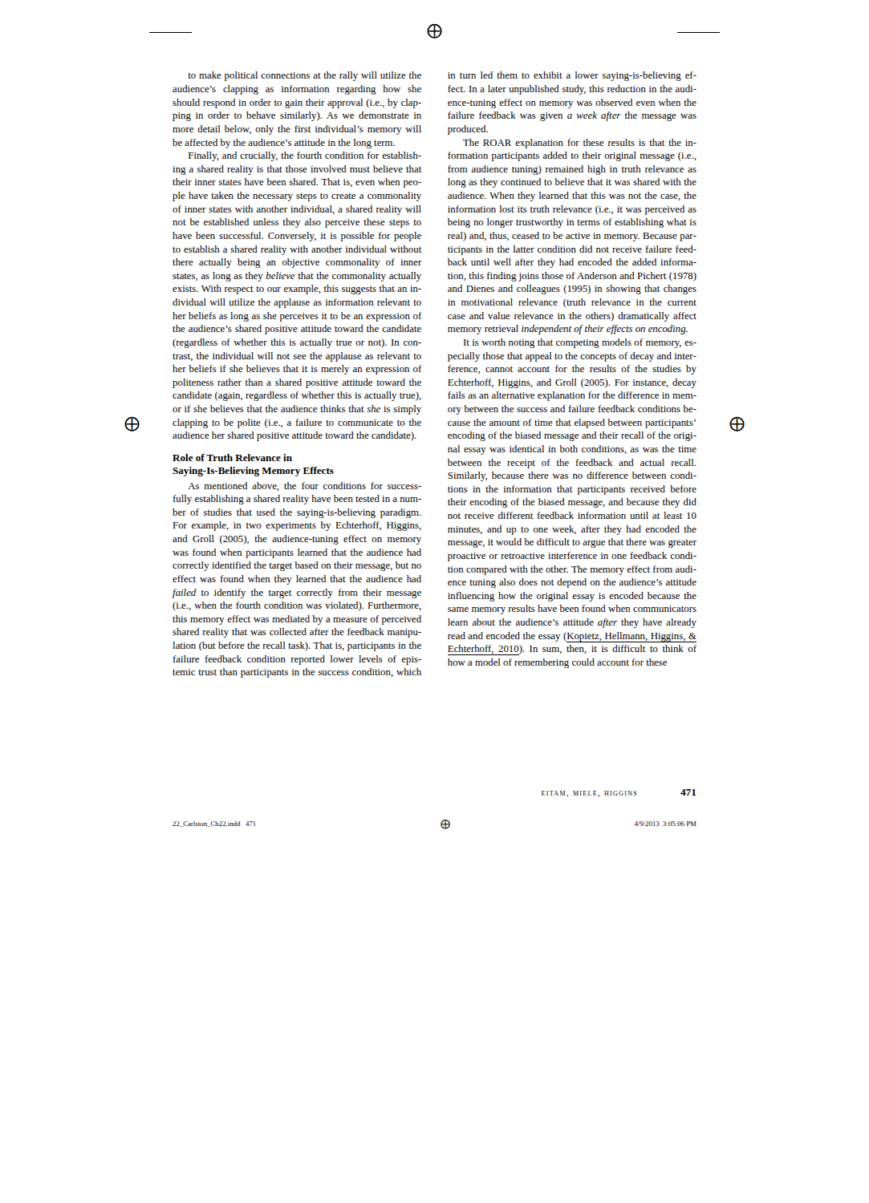⨁
⨁
⨁
to make political connections at the rally will utilize the audience’s clapping as information regarding how she should respond in order to gain their approval (i.e., by clapping in order to behave similarly). As we demonstrate in more detail below, only the first individual’s memory will be affected by the audience’s attitude in the long term.
Finally, and crucially, the fourth condition for establishing a shared reality is that those involved must believe that their inner states have been shared. That is, even when people have taken the necessary steps to create a commonality of inner states with another individual, a shared reality will not be established unless they also perceive these steps to have been successful. Conversely, it is possible for people to establish a shared reality with another individual without there actually being an objective commonality of inner states, as long as they believe that the commonality actually exists. With respect to our example, this suggests that an individual will utilize the applause as information relevant to her beliefs as long as she perceives it to be an expression of the audience’s shared positive attitude toward the candidate (regardless of whether this is actually true or not). In contrast, the individual will not see the applause as relevant to her beliefs if she believes that it is merely an expression of politeness rather than a shared positive attitude toward the candidate (again, regardless of whether this is actually true), or if she believes that the audience thinks that she is simply clapping to be polite (i.e., a failure to communicate to the audience her shared positive attitude toward the candidate).
Role of Truth Relevance in
Saying-Is-Believing Memory Effects
As mentioned above, the four conditions for successfully establishing a shared reality have been tested in a number of studies that used the saying-is-believing paradigm. For example, in two experiments by Echterhoff, Higgins, and Groll (2005), the audience-tuning effect on memory was found when participants learned that the audience had correctly identified the target based on their message, but no effect was found when they learned that the audience had failed to identify the target correctly from their message (i.e., when the fourth condition was violated). Furthermore, this memory effect was mediated by a measure of perceived shared reality that was collected after the feedback manipulation (but before the recall task). That is, participants in the failure feedback condition reported lower levels of epistemic trust than participants in the success condition, which in turn led them to exhibit a lower saying-is-believing effect. In a later unpublished study, this reduction in the audience-tuning effect on memory was observed even when the failure feedback was given a week after the message was produced.
The ROAR explanation for these results is that the information participants added to their original message (i.e., from audience tuning) remained high in truth relevance as long as they continued to believe that it was shared with the audience. When they learned that this was not the case, the information lost its truth relevance (i.e., it was perceived as being no longer trustworthy in terms of establishing what is real) and, thus, ceased to be active in memory. Because participants in the latter condition did not receive failure feedback until well after they had encoded the added information, this finding joins those of Anderson and Pichert (1978) and Dienes and colleagues (1995) in showing that changes in motivational relevance (truth relevance in the current case and value relevance in the others) dramatically affect memory retrieval independent of their effects on encoding.
It is worth noting that competing models of memory, especially those that appeal to the concepts of decay and interference, cannot account for the results of the studies by Echterhoff, Higgins, and Groll (2005). For instance, decay fails as an alternative explanation for the difference in memory between the success and failure feedback conditions because the amount of time that elapsed between participants’ encoding of the biased message and their recall of the original essay was identical in both conditions, as was the time between the receipt of the feedback and actual recall. Similarly, because there was no difference between conditions in the information that participants received before their encoding of the biased message, and because they did not receive different feedback information until at least 10 minutes, and up to one week, after they had encoded the message, it would be difficult to argue that there was greater proactive or retroactive interference in one feedback condition compared with the other. The memory effect from audience tuning also does not depend on the audience’s attitude influencing how the original essay is encoded because the same memory results have been found when communicators learn about the audience’s attitude after they have already read and encoded the essay (Kopietz, Hellmann, Higgins, & Echterhoff, 2010). In sum, then, it is difficult to think of how a model of remembering could account for these
eitam, miele, higgins 471
22_Carlston_Ch22.indd 471 ⨁ 4/9/2013 3:05:06 PM